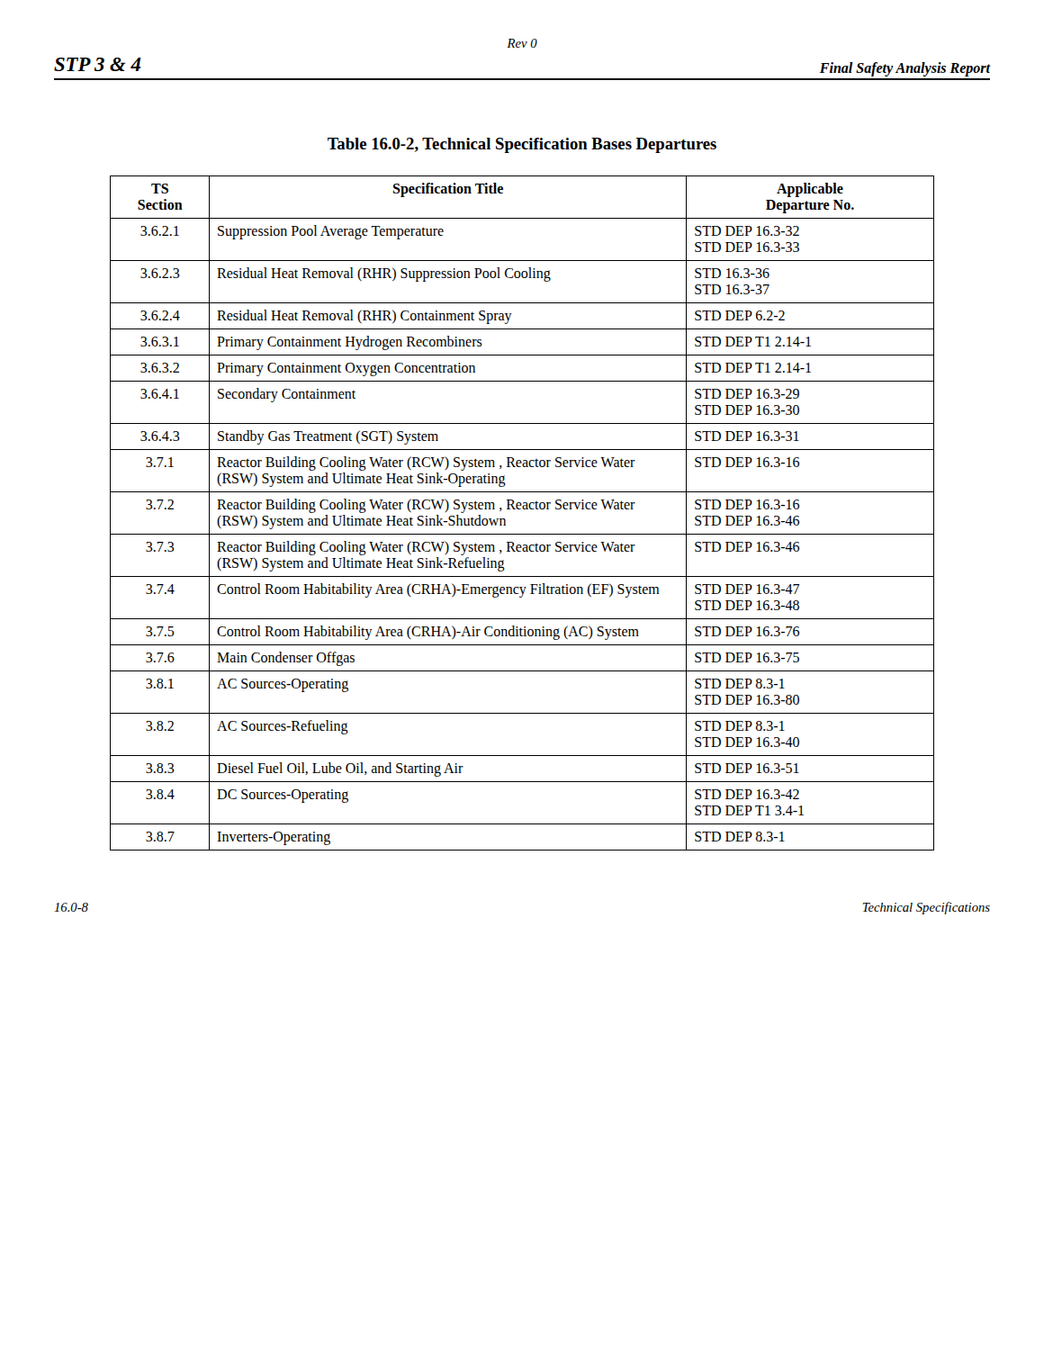Rev 0
STP 3 & 4
Final Safety Analysis Report
Table 16.0-2, Technical Specification Bases Departures
| TS Section | Specification Title | Applicable Departure No. |
| --- | --- | --- |
| 3.6.2.1 | Suppression Pool Average Temperature | STD DEP 16.3-32 STD DEP 16.3-33 |
| 3.6.2.3 | Residual Heat Removal (RHR) Suppression Pool Cooling | STD 16.3-36 STD 16.3-37 |
| 3.6.2.4 | Residual Heat Removal (RHR) Containment Spray | STD DEP 6.2-2 |
| 3.6.3.1 | Primary Containment Hydrogen Recombiners | STD DEP T1 2.14-1 |
| 3.6.3.2 | Primary Containment Oxygen Concentration | STD DEP T1 2.14-1 |
| 3.6.4.1 | Secondary Containment | STD DEP 16.3-29 STD DEP 16.3-30 |
| 3.6.4.3 | Standby Gas Treatment (SGT) System | STD DEP 16.3-31 |
| 3.7.1 | Reactor Building Cooling Water (RCW) System , Reactor Service Water (RSW) System and Ultimate Heat Sink-Operating | STD DEP 16.3-16 |
| 3.7.2 | Reactor Building Cooling Water (RCW) System , Reactor Service Water (RSW) System and Ultimate Heat Sink-Shutdown | STD DEP 16.3-16 STD DEP 16.3-46 |
| 3.7.3 | Reactor Building Cooling Water (RCW) System , Reactor Service Water (RSW) System and Ultimate Heat Sink-Refueling | STD DEP 16.3-46 |
| 3.7.4 | Control Room Habitability Area (CRHA)-Emergency Filtration (EF) System | STD DEP 16.3-47 STD DEP 16.3-48 |
| 3.7.5 | Control Room Habitability Area (CRHA)-Air Conditioning (AC) System | STD DEP 16.3-76 |
| 3.7.6 | Main Condenser Offgas | STD DEP 16.3-75 |
| 3.8.1 | AC Sources-Operating | STD DEP 8.3-1 STD DEP 16.3-80 |
| 3.8.2 | AC Sources-Refueling | STD DEP 8.3-1 STD DEP 16.3-40 |
| 3.8.3 | Diesel Fuel Oil, Lube Oil, and Starting Air | STD DEP 16.3-51 |
| 3.8.4 | DC Sources-Operating | STD DEP 16.3-42 STD DEP T1 3.4-1 |
| 3.8.7 | Inverters-Operating | STD DEP 8.3-1 |
16.0-8
Technical Specifications